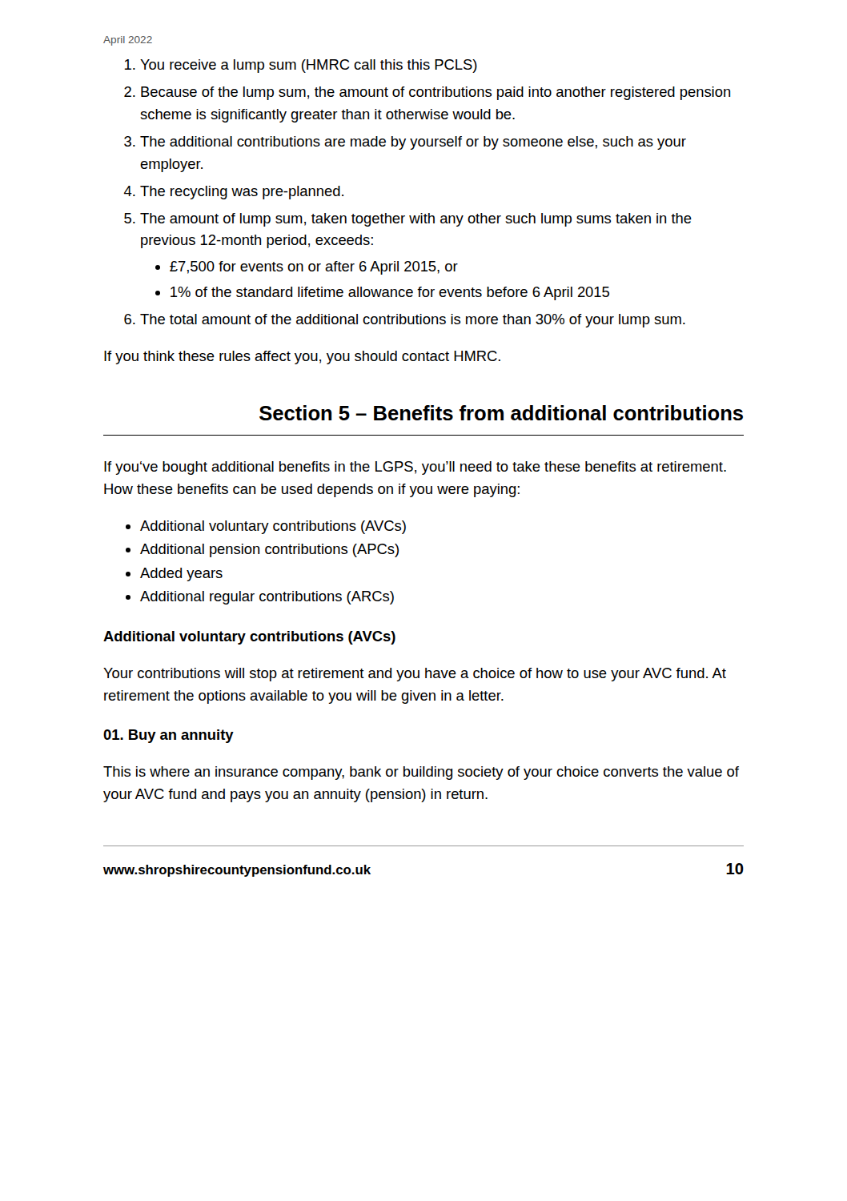April 2022
You receive a lump sum (HMRC call this this PCLS)
Because of the lump sum, the amount of contributions paid into another registered pension scheme is significantly greater than it otherwise would be.
The additional contributions are made by yourself or by someone else, such as your employer.
The recycling was pre-planned.
The amount of lump sum, taken together with any other such lump sums taken in the previous 12-month period, exceeds:
£7,500 for events on or after 6 April 2015, or
1% of the standard lifetime allowance for events before 6 April 2015
The total amount of the additional contributions is more than 30% of your lump sum.
If you think these rules affect you, you should contact HMRC.
Section 5 – Benefits from additional contributions
If you‘ve bought additional benefits in the LGPS, you’ll need to take these benefits at retirement. How these benefits can be used depends on if you were paying:
Additional voluntary contributions (AVCs)
Additional pension contributions (APCs)
Added years
Additional regular contributions (ARCs)
Additional voluntary contributions (AVCs)
Your contributions will stop at retirement and you have a choice of how to use your AVC fund. At retirement the options available to you will be given in a letter.
01. Buy an annuity
This is where an insurance company, bank or building society of your choice converts the value of your AVC fund and pays you an annuity (pension) in return.
www.shropshirecountypensionfund.co.uk 10